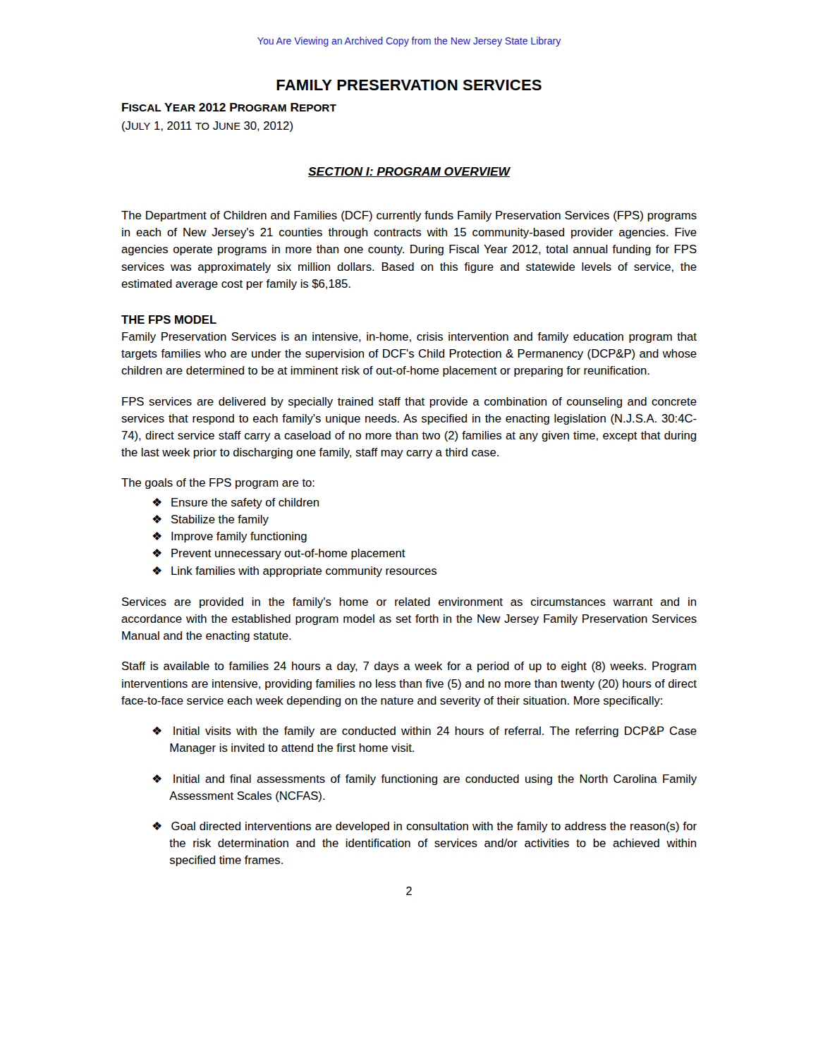You Are Viewing an Archived Copy from the New Jersey State Library
FAMILY PRESERVATION SERVICES
FISCAL YEAR 2012 PROGRAM REPORT
(JULY 1, 2011 TO JUNE 30, 2012)
SECTION I: PROGRAM OVERVIEW
The Department of Children and Families (DCF) currently funds Family Preservation Services (FPS) programs in each of New Jersey's 21 counties through contracts with 15 community-based provider agencies. Five agencies operate programs in more than one county. During Fiscal Year 2012, total annual funding for FPS services was approximately six million dollars. Based on this figure and statewide levels of service, the estimated average cost per family is $6,185.
THE FPS MODEL
Family Preservation Services is an intensive, in-home, crisis intervention and family education program that targets families who are under the supervision of DCF's Child Protection & Permanency (DCP&P) and whose children are determined to be at imminent risk of out-of-home placement or preparing for reunification.
FPS services are delivered by specially trained staff that provide a combination of counseling and concrete services that respond to each family's unique needs. As specified in the enacting legislation (N.J.S.A. 30:4C-74), direct service staff carry a caseload of no more than two (2) families at any given time, except that during the last week prior to discharging one family, staff may carry a third case.
The goals of the FPS program are to:
Ensure the safety of children
Stabilize the family
Improve family functioning
Prevent unnecessary out-of-home placement
Link families with appropriate community resources
Services are provided in the family's home or related environment as circumstances warrant and in accordance with the established program model as set forth in the New Jersey Family Preservation Services Manual and the enacting statute.
Staff is available to families 24 hours a day, 7 days a week for a period of up to eight (8) weeks. Program interventions are intensive, providing families no less than five (5) and no more than twenty (20) hours of direct face-to-face service each week depending on the nature and severity of their situation. More specifically:
Initial visits with the family are conducted within 24 hours of referral. The referring DCP&P Case Manager is invited to attend the first home visit.
Initial and final assessments of family functioning are conducted using the North Carolina Family Assessment Scales (NCFAS).
Goal directed interventions are developed in consultation with the family to address the reason(s) for the risk determination and the identification of services and/or activities to be achieved within specified time frames.
2